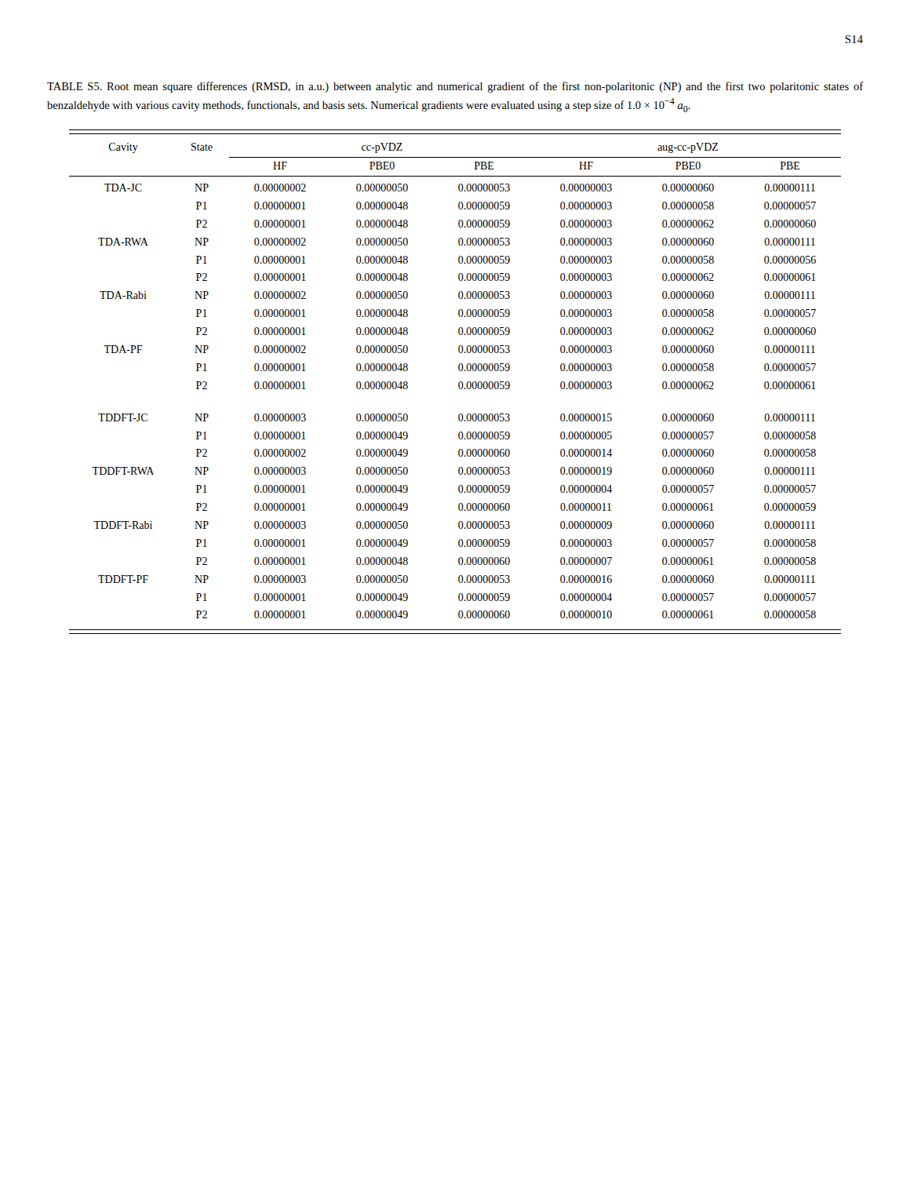S14
TABLE S5. Root mean square differences (RMSD, in a.u.) between analytic and numerical gradient of the first non-polaritonic (NP) and the first two polaritonic states of benzaldehyde with various cavity methods, functionals, and basis sets. Numerical gradients were evaluated using a step size of 1.0 × 10−4 a0.
| Cavity | State | cc-pVDZ | aug-cc-pVDZ |
| | | HF | PBE0 | PBE | HF | PBE0 | PBE |
| TDA-JC | NP | 0.00000002 | 0.00000050 | 0.00000053 | 0.00000003 | 0.00000060 | 0.00000111 |
| | P1 | 0.00000001 | 0.00000048 | 0.00000059 | 0.00000003 | 0.00000058 | 0.00000057 |
| | P2 | 0.00000001 | 0.00000048 | 0.00000059 | 0.00000003 | 0.00000062 | 0.00000060 |
| TDA-RWA | NP | 0.00000002 | 0.00000050 | 0.00000053 | 0.00000003 | 0.00000060 | 0.00000111 |
| | P1 | 0.00000001 | 0.00000048 | 0.00000059 | 0.00000003 | 0.00000058 | 0.00000056 |
| | P2 | 0.00000001 | 0.00000048 | 0.00000059 | 0.00000003 | 0.00000062 | 0.00000061 |
| TDA-Rabi | NP | 0.00000002 | 0.00000050 | 0.00000053 | 0.00000003 | 0.00000060 | 0.00000111 |
| | P1 | 0.00000001 | 0.00000048 | 0.00000059 | 0.00000003 | 0.00000058 | 0.00000057 |
| | P2 | 0.00000001 | 0.00000048 | 0.00000059 | 0.00000003 | 0.00000062 | 0.00000060 |
| TDA-PF | NP | 0.00000002 | 0.00000050 | 0.00000053 | 0.00000003 | 0.00000060 | 0.00000111 |
| | P1 | 0.00000001 | 0.00000048 | 0.00000059 | 0.00000003 | 0.00000058 | 0.00000057 |
| | P2 | 0.00000001 | 0.00000048 | 0.00000059 | 0.00000003 | 0.00000062 | 0.00000061 |
| TDDFT-JC | NP | 0.00000003 | 0.00000050 | 0.00000053 | 0.00000015 | 0.00000060 | 0.00000111 |
| | P1 | 0.00000001 | 0.00000049 | 0.00000059 | 0.00000005 | 0.00000057 | 0.00000058 |
| | P2 | 0.00000002 | 0.00000049 | 0.00000060 | 0.00000014 | 0.00000060 | 0.00000058 |
| TDDFT-RWA | NP | 0.00000003 | 0.00000050 | 0.00000053 | 0.00000019 | 0.00000060 | 0.00000111 |
| | P1 | 0.00000001 | 0.00000049 | 0.00000059 | 0.00000004 | 0.00000057 | 0.00000057 |
| | P2 | 0.00000001 | 0.00000049 | 0.00000060 | 0.00000011 | 0.00000061 | 0.00000059 |
| TDDFT-Rabi | NP | 0.00000003 | 0.00000050 | 0.00000053 | 0.00000009 | 0.00000060 | 0.00000111 |
| | P1 | 0.00000001 | 0.00000049 | 0.00000059 | 0.00000003 | 0.00000057 | 0.00000058 |
| | P2 | 0.00000001 | 0.00000048 | 0.00000060 | 0.00000007 | 0.00000061 | 0.00000058 |
| TDDFT-PF | NP | 0.00000003 | 0.00000050 | 0.00000053 | 0.00000016 | 0.00000060 | 0.00000111 |
| | P1 | 0.00000001 | 0.00000049 | 0.00000059 | 0.00000004 | 0.00000057 | 0.00000057 |
| | P2 | 0.00000001 | 0.00000049 | 0.00000060 | 0.00000010 | 0.00000061 | 0.00000058 |